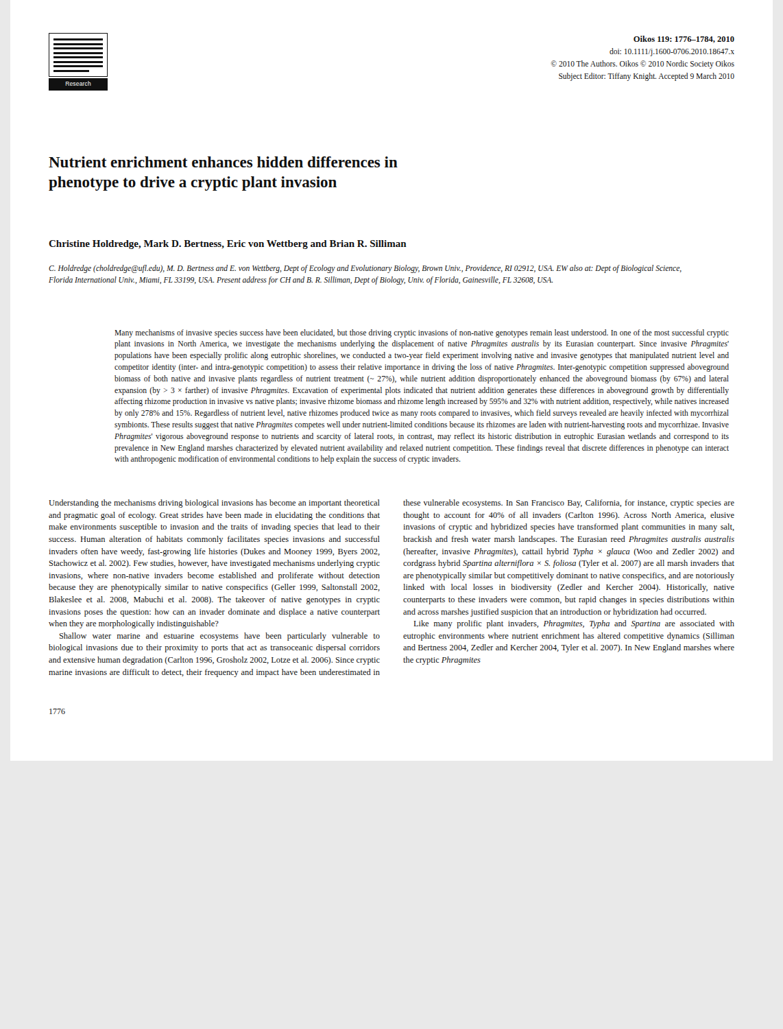Research
Oikos 119: 1776–1784, 2010
doi: 10.1111/j.1600-0706.2010.18647.x
© 2010 The Authors. Oikos © 2010 Nordic Society Oikos
Subject Editor: Tiffany Knight. Accepted 9 March 2010
Nutrient enrichment enhances hidden differences in
phenotype to drive a cryptic plant invasion
Christine Holdredge, Mark D. Bertness, Eric von Wettberg and Brian R. Silliman
C. Holdredge (choldredge@ufl.edu), M. D. Bertness and E. von Wettberg, Dept of Ecology and Evolutionary Biology, Brown Univ., Providence, RI 02912, USA. EW also at: Dept of Biological Science, Florida International Univ., Miami, FL 33199, USA. Present address for CH and B. R. Silliman, Dept of Biology, Univ. of Florida, Gainesville, FL 32608, USA.
Many mechanisms of invasive species success have been elucidated, but those driving cryptic invasions of non-native genotypes remain least understood. In one of the most successful cryptic plant invasions in North America, we investigate the mechanisms underlying the displacement of native Phragmites australis by its Eurasian counterpart. Since invasive Phragmites' populations have been especially prolific along eutrophic shorelines, we conducted a two-year field experiment involving native and invasive genotypes that manipulated nutrient level and competitor identity (inter- and intra-genotypic competition) to assess their relative importance in driving the loss of native Phragmites. Inter-genotypic competition suppressed aboveground biomass of both native and invasive plants regardless of nutrient treatment (~ 27%), while nutrient addition disproportionately enhanced the aboveground biomass (by 67%) and lateral expansion (by > 3 × farther) of invasive Phragmites. Excavation of experimental plots indicated that nutrient addition generates these differences in aboveground growth by differentially affecting rhizome production in invasive vs native plants; invasive rhizome biomass and rhizome length increased by 595% and 32% with nutrient addition, respectively, while natives increased by only 278% and 15%. Regardless of nutrient level, native rhizomes produced twice as many roots compared to invasives, which field surveys revealed are heavily infected with mycorrhizal symbionts. These results suggest that native Phragmites competes well under nutrient-limited conditions because its rhizomes are laden with nutrient-harvesting roots and mycorrhizae. Invasive Phragmites' vigorous aboveground response to nutrients and scarcity of lateral roots, in contrast, may reflect its historic distribution in eutrophic Eurasian wetlands and correspond to its prevalence in New England marshes characterized by elevated nutrient availability and relaxed nutrient competition. These findings reveal that discrete differences in phenotype can interact with anthropogenic modification of environmental conditions to help explain the success of cryptic invaders.
Understanding the mechanisms driving biological invasions has become an important theoretical and pragmatic goal of ecology. Great strides have been made in elucidating the conditions that make environments susceptible to invasion and the traits of invading species that lead to their success. Human alteration of habitats commonly facilitates species invasions and successful invaders often have weedy, fast-growing life histories (Dukes and Mooney 1999, Byers 2002, Stachowicz et al. 2002). Few studies, however, have investigated mechanisms underlying cryptic invasions, where non-native invaders become established and proliferate without detection because they are phenotypically similar to native conspecifics (Geller 1999, Saltonstall 2002, Blakeslee et al. 2008, Mabuchi et al. 2008). The takeover of native genotypes in cryptic invasions poses the question: how can an invader dominate and displace a native counterpart when they are morphologically indistinguishable?
Shallow water marine and estuarine ecosystems have been particularly vulnerable to biological invasions due to their proximity to ports that act as transoceanic dispersal corridors and extensive human degradation (Carlton 1996, Grosholz 2002, Lotze et al. 2006). Since cryptic marine invasions are difficult to detect, their frequency and impact have been underestimated in these vulnerable ecosystems. In San Francisco Bay, California, for instance, cryptic species are thought to account for 40% of all invaders (Carlton 1996). Across North America, elusive invasions of cryptic and hybridized species have transformed plant communities in many salt, brackish and fresh water marsh landscapes. The Eurasian reed Phragmites australis australis (hereafter, invasive Phragmites), cattail hybrid Typha × glauca (Woo and Zedler 2002) and cordgrass hybrid Spartina alterniflora × S. foliosa (Tyler et al. 2007) are all marsh invaders that are phenotypically similar but competitively dominant to native conspecifics, and are notoriously linked with local losses in biodiversity (Zedler and Kercher 2004). Historically, native counterparts to these invaders were common, but rapid changes in species distributions within and across marshes justified suspicion that an introduction or hybridization had occurred.
Like many prolific plant invaders, Phragmites, Typha and Spartina are associated with eutrophic environments where nutrient enrichment has altered competitive dynamics (Silliman and Bertness 2004, Zedler and Kercher 2004, Tyler et al. 2007). In New England marshes where the cryptic Phragmites
1776